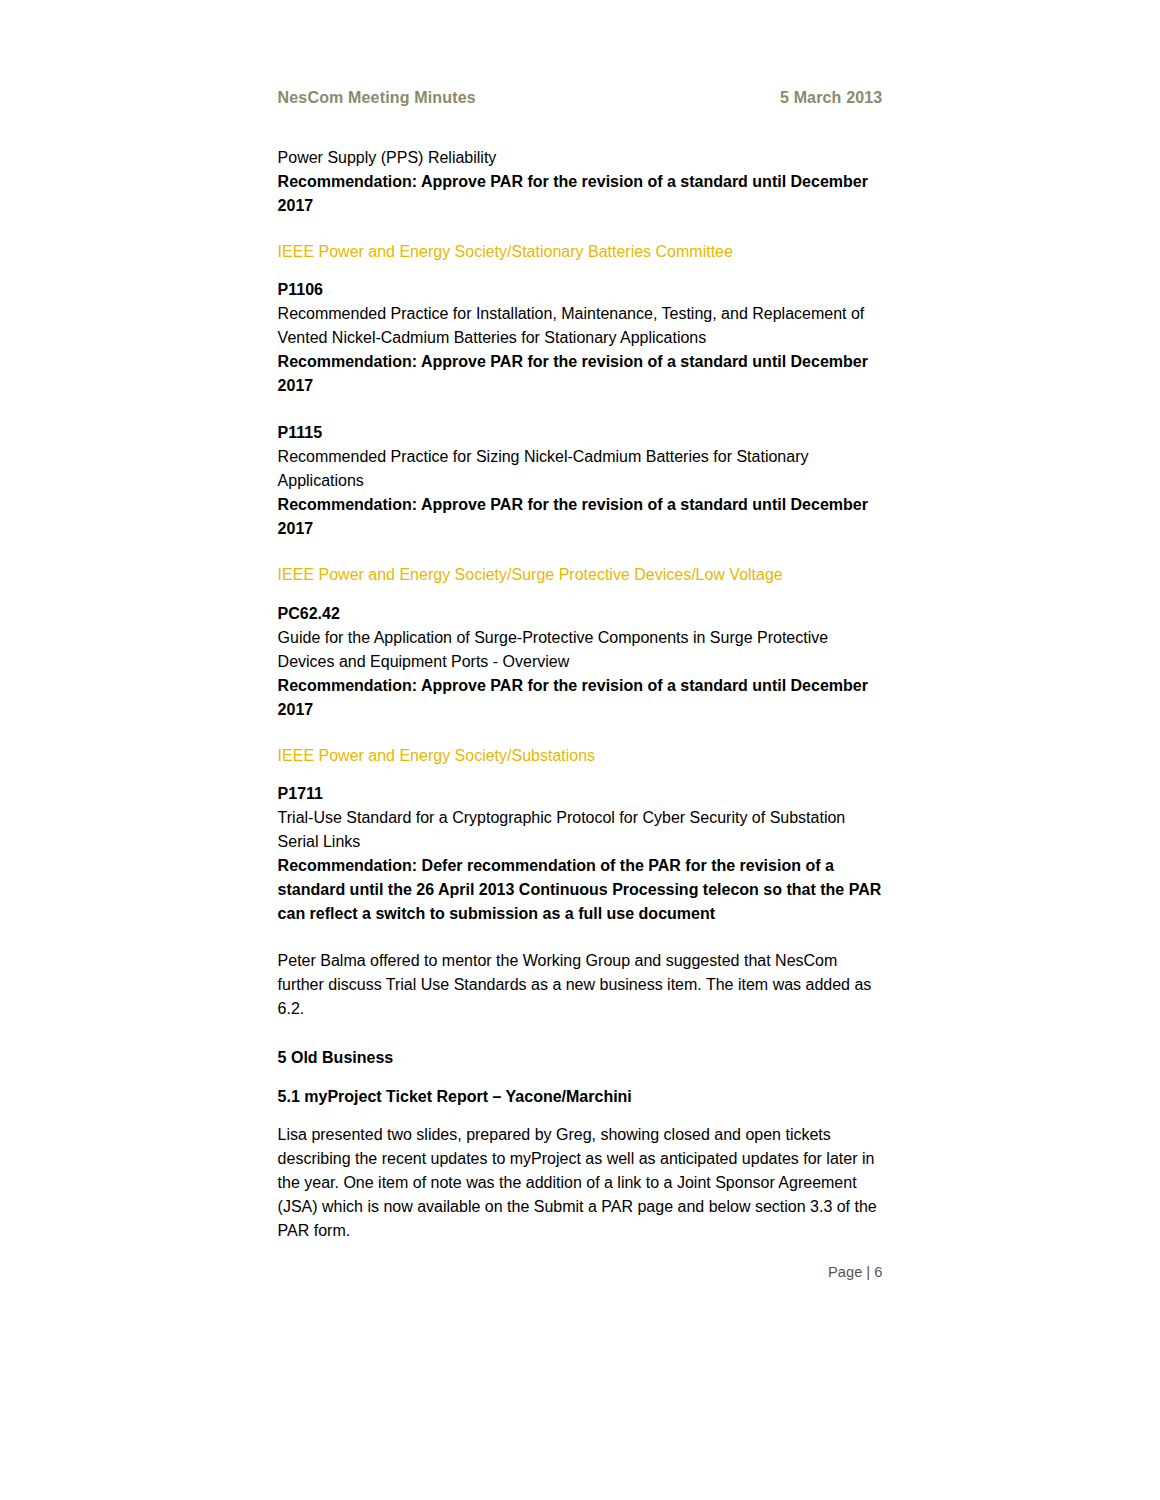NesCom Meeting Minutes
5 March 2013
Power Supply (PPS) Reliability
Recommendation: Approve PAR for the revision of a standard until December 2017
IEEE Power and Energy Society/Stationary Batteries Committee
P1106
Recommended Practice for Installation, Maintenance, Testing, and Replacement of Vented Nickel-Cadmium Batteries for Stationary Applications
Recommendation: Approve PAR for the revision of a standard until December 2017
P1115
Recommended Practice for Sizing Nickel-Cadmium Batteries for Stationary Applications
Recommendation: Approve PAR for the revision of a standard until December 2017
IEEE Power and Energy Society/Surge Protective Devices/Low Voltage
PC62.42
Guide for the Application of Surge-Protective Components in Surge Protective Devices and Equipment Ports - Overview
Recommendation: Approve PAR for the revision of a standard until December 2017
IEEE Power and Energy Society/Substations
P1711
Trial-Use Standard for a Cryptographic Protocol for Cyber Security of Substation Serial Links
Recommendation: Defer recommendation of the PAR for the revision of a standard until the 26 April 2013 Continuous Processing telecon so that the PAR can reflect a switch to submission as a full use document
Peter Balma offered to mentor the Working Group and suggested that NesCom further discuss Trial Use Standards as a new business item. The item was added as 6.2.
5 Old Business
5.1 myProject Ticket Report – Yacone/Marchini
Lisa presented two slides, prepared by Greg, showing closed and open tickets describing the recent updates to myProject as well as anticipated updates for later in the year. One item of note was the addition of a link to a Joint Sponsor Agreement (JSA) which is now available on the Submit a PAR page and below section 3.3 of the PAR form.
Page | 6